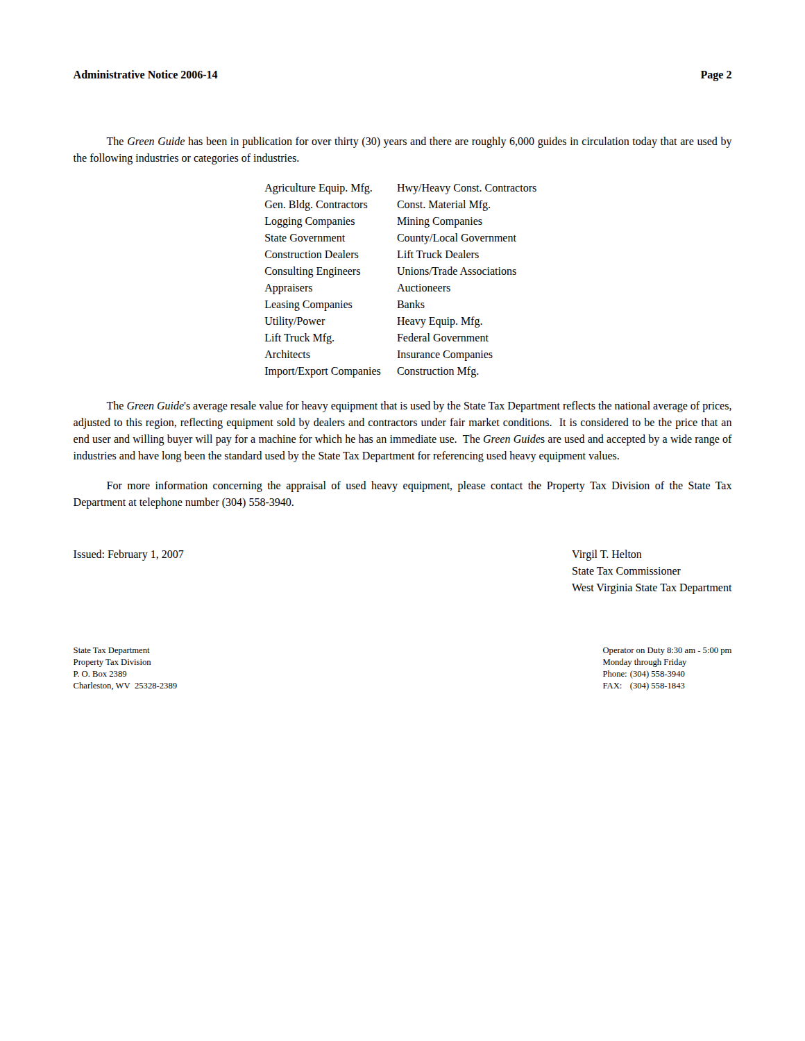Administrative Notice 2006-14 Page 2
The Green Guide has been in publication for over thirty (30) years and there are roughly 6,000 guides in circulation today that are used by the following industries or categories of industries.
| Agriculture Equip. Mfg. | Hwy/Heavy Const. Contractors |
| Gen. Bldg. Contractors | Const. Material Mfg. |
| Logging Companies | Mining Companies |
| State Government | County/Local Government |
| Construction Dealers | Lift Truck Dealers |
| Consulting Engineers | Unions/Trade Associations |
| Appraisers | Auctioneers |
| Leasing Companies | Banks |
| Utility/Power | Heavy Equip. Mfg. |
| Lift Truck Mfg. | Federal Government |
| Architects | Insurance Companies |
| Import/Export Companies | Construction Mfg. |
The Green Guide's average resale value for heavy equipment that is used by the State Tax Department reflects the national average of prices, adjusted to this region, reflecting equipment sold by dealers and contractors under fair market conditions. It is considered to be the price that an end user and willing buyer will pay for a machine for which he has an immediate use. The Green Guides are used and accepted by a wide range of industries and have long been the standard used by the State Tax Department for referencing used heavy equipment values.
For more information concerning the appraisal of used heavy equipment, please contact the Property Tax Division of the State Tax Department at telephone number (304) 558-3940.
Issued: February 1, 2007
Virgil T. Helton
State Tax Commissioner
West Virginia State Tax Department
State Tax Department
Property Tax Division
P. O. Box 2389
Charleston, WV 25328-2389
Operator on Duty 8:30 am - 5:00 pm
Monday through Friday
Phone:(304) 558-3940
FAX:(304) 558-1843